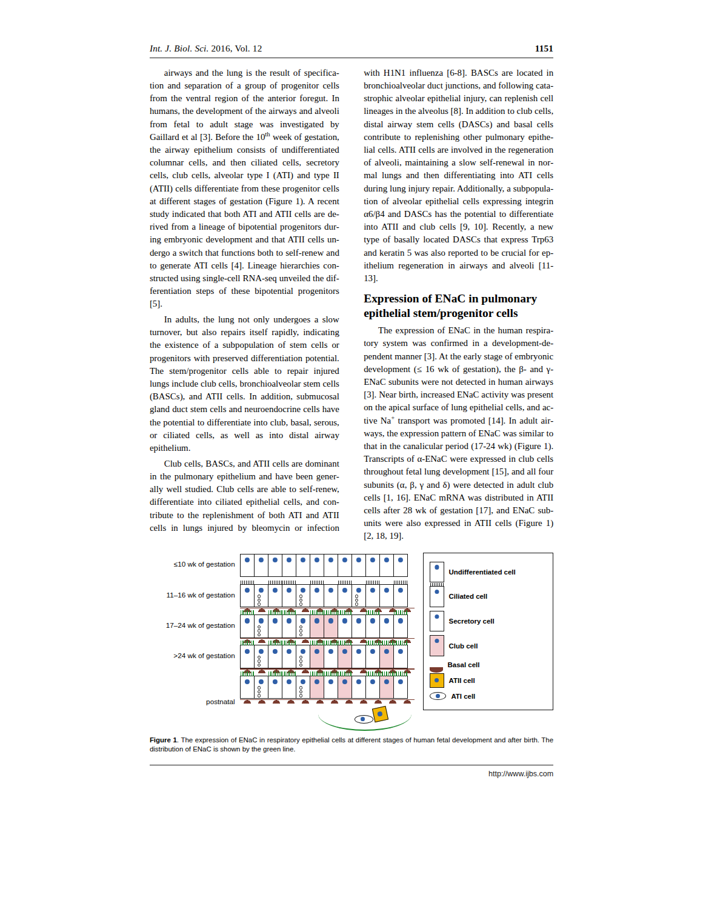Int. J. Biol. Sci. 2016, Vol. 12
1151
airways and the lung is the result of specification and separation of a group of progenitor cells from the ventral region of the anterior foregut. In humans, the development of the airways and alveoli from fetal to adult stage was investigated by Gaillard et al [3]. Before the 10th week of gestation, the airway epithelium consists of undifferentiated columnar cells, and then ciliated cells, secretory cells, club cells, alveolar type I (ATI) and type II (ATII) cells differentiate from these progenitor cells at different stages of gestation (Figure 1). A recent study indicated that both ATI and ATII cells are derived from a lineage of bipotential progenitors during embryonic development and that ATII cells undergo a switch that functions both to self-renew and to generate ATI cells [4]. Lineage hierarchies constructed using single-cell RNA-seq unveiled the differentiation steps of these bipotential progenitors [5].
In adults, the lung not only undergoes a slow turnover, but also repairs itself rapidly, indicating the existence of a subpopulation of stem cells or progenitors with preserved differentiation potential. The stem/progenitor cells able to repair injured lungs include club cells, bronchioalveolar stem cells (BASCs), and ATII cells. In addition, submucosal gland duct stem cells and neuroendocrine cells have the potential to differentiate into club, basal, serous, or ciliated cells, as well as into distal airway epithelium.
Club cells, BASCs, and ATII cells are dominant in the pulmonary epithelium and have been generally well studied. Club cells are able to self-renew, differentiate into ciliated epithelial cells, and contribute to the replenishment of both ATI and ATII cells in lungs injured by bleomycin or infection with H1N1 influenza [6-8]. BASCs are located in bronchioalveolar duct junctions, and following catastrophic alveolar epithelial injury, can replenish cell lineages in the alveolus [8]. In addition to club cells, distal airway stem cells (DASCs) and basal cells contribute to replenishing other pulmonary epithelial cells. ATII cells are involved in the regeneration of alveoli, maintaining a slow self-renewal in normal lungs and then differentiating into ATI cells during lung injury repair. Additionally, a subpopulation of alveolar epithelial cells expressing integrin α6/β4 and DASCs has the potential to differentiate into ATII and club cells [9, 10]. Recently, a new type of basally located DASCs that express Trp63 and keratin 5 was also reported to be crucial for epithelium regeneration in airways and alveoli [11-13].
Expression of ENaC in pulmonary epithelial stem/progenitor cells
The expression of ENaC in the human respiratory system was confirmed in a development-dependent manner [3]. At the early stage of embryonic development (≤ 16 wk of gestation), the β- and γ-ENaC subunits were not detected in human airways [3]. Near birth, increased ENaC activity was present on the apical surface of lung epithelial cells, and active Na+ transport was promoted [14]. In adult airways, the expression pattern of ENaC was similar to that in the canalicular period (17-24 wk) (Figure 1). Transcripts of α-ENaC were expressed in club cells throughout fetal lung development [15], and all four subunits (α, β, γ and δ) were detected in adult club cells [1, 16]. ENaC mRNA was distributed in ATII cells after 28 wk of gestation [17], and ENaC subunits were also expressed in ATII cells (Figure 1) [2, 18, 19].
≤10 wk of gestation
11–16 wk of gestation
17–24 wk of gestation
>24 wk of gestation
postnatal
Undifferentiated cell
Ciliated cell
Secretory cell
Club cell
Basal cell
ATII cell
ATI cell
Figure 1. The expression of ENaC in respiratory epithelial cells at different stages of human fetal development and after birth. The distribution of ENaC is shown by the green line.
http://www.ijbs.com